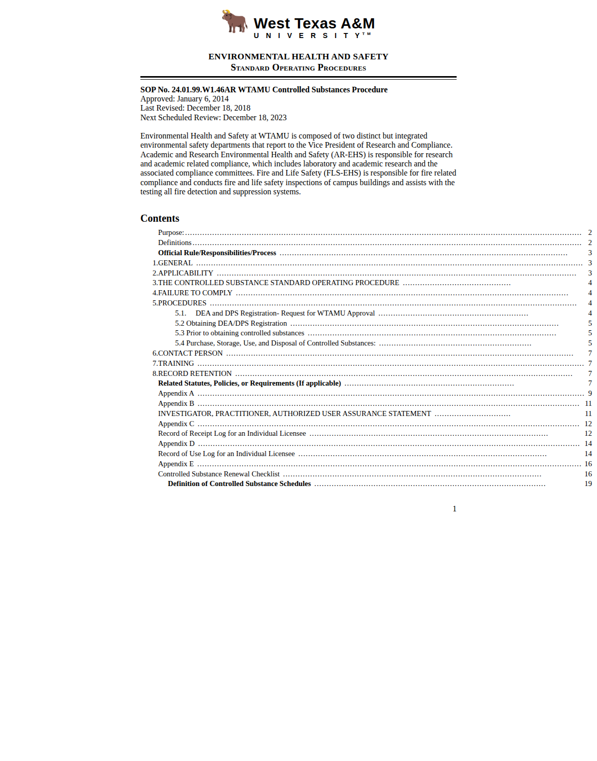🐂
West Texas A&M
U N I V E R S I T YTM
ENVIRONMENTAL HEALTH AND SAFETY
Standard Operating Procedures
SOP No. 24.01.99.W1.46AR WTAMU Controlled Substances Procedure
Approved: January 6, 2014
Last Revised: December 18, 2018
Next Scheduled Review: December 18, 2023
Environmental Health and Safety at WTAMU is composed of two distinct but integrated environmental safety departments that report to the Vice President of Research and Compliance. Academic and Research Environmental Health and Safety (AR-EHS) is responsible for research and academic related compliance, which includes laboratory and academic research and the associated compliance committees. Fire and Life Safety (FLS-EHS) is responsible for fire related compliance and conducts fire and life safety inspections of campus buildings and assists with the testing all fire detection and suppression systems.
Contents
| | Purpose: ................................................................................................................................................................. | 2 |
| | Definitions .............................................................................................................................................................. | 2 |
| | Official Rule/Responsibilities/Process ..................................................................................................................... | 3 |
| 1. | GENERAL ............................................................................................................................................................. | 3 |
| 2. | APPLICABILITY .................................................................................................................................................. | 3 |
| 3. | THE CONTROLLED SUBSTANCE STANDARD OPERATING PROCEDURE ............................................ | 4 |
| 4. | FAILURE TO COMPLY ....................................................................................................................................... | 4 |
| 5. | PROCEDURES ..................................................................................................................................................... | 4 |
| | 5.1. DEA and DPS Registration- Request for WTAMU Approval ............................................................. | 4 |
| | 5.2 Obtaining DEA/DPS Registration ............................................................................................................. | 5 |
| | 5.3 Prior to obtaining controlled substances ..................................................................................................... | 5 |
| | 5.4 Purchase, Storage, Use, and Disposal of Controlled Substances: .............................................................. | 5 |
| 6. | CONTACT PERSON ............................................................................................................................................. | 7 |
| 7. | TRAINING ............................................................................................................................................................. | 7 |
| 8. | RECORD RETENTION ......................................................................................................................................... | 7 |
| | Related Statutes, Policies, or Requirements (If applicable) ..................................................................... | 7 |
| | Appendix A ............................................................................................................................................................. | 9 |
| | Appendix B ........................................................................................................................................................... | 11 |
| | INVESTIGATOR, PRACTITIONER, AUTHORIZED USER ASSURANCE STATEMENT ............................... | 11 |
| | Appendix C ........................................................................................................................................................... | 12 |
| | Record of Receipt Log for an Individual Licensee ................................................................................................. | 12 |
| | Appendix D ........................................................................................................................................................... | 14 |
| | Record of Use Log for an Individual Licensee ..................................................................................................... | 14 |
| | Appendix E ............................................................................................................................................................ | 16 |
| | Controlled Substance Renewal Checklist ......................................................................................................... | 16 |
| | Definition of Controlled Substance Schedules .............................................................................................. | 19 |
1